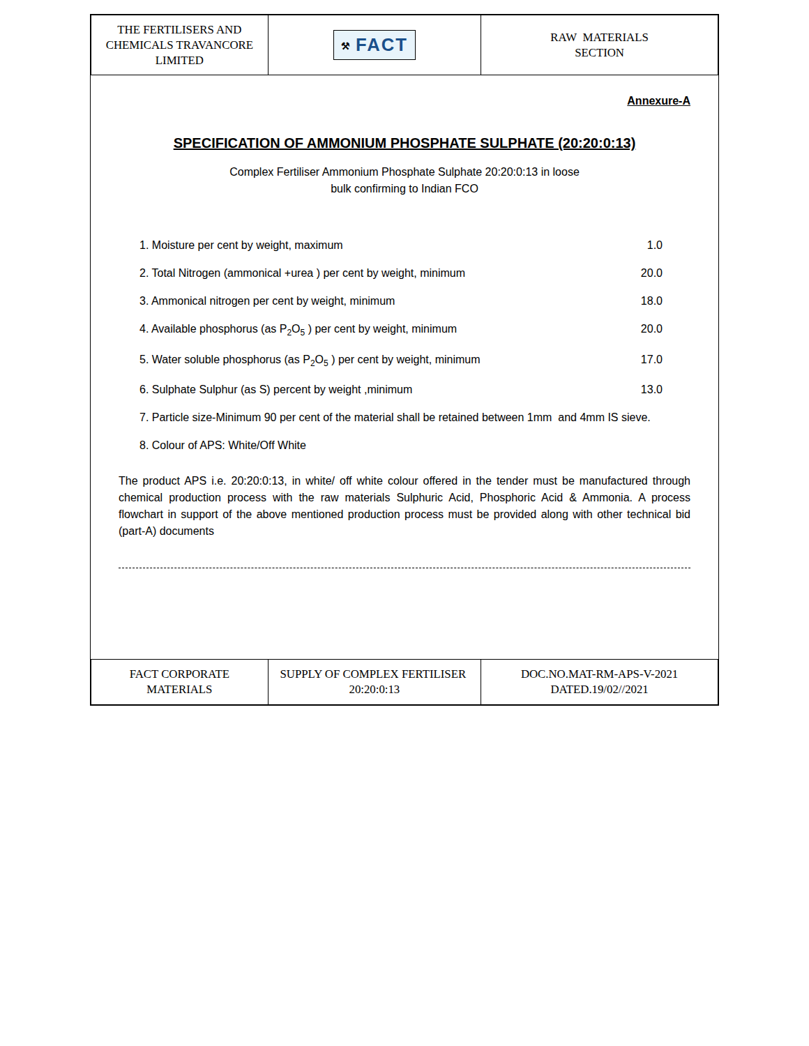| THE FERTILISERS AND CHEMICALS TRAVANCORE LIMITED | ⚒ FACT | RAW MATERIALS SECTION |
Annexure-A
SPECIFICATION OF AMMONIUM PHOSPHATE SULPHATE (20:20:0:13)
Complex Fertiliser Ammonium Phosphate Sulphate 20:20:0:13 in loose
bulk confirming to Indian FCO
Moisture per cent by weight, maximum 1.0
Total Nitrogen (ammonical +urea ) per cent by weight, minimum 20.0
Ammonical nitrogen per cent by weight, minimum 18.0
Available phosphorus (as P2O5 ) per cent by weight, minimum 20.0
Water soluble phosphorus (as P2O5 ) per cent by weight, minimum 17.0
Sulphate Sulphur (as S) percent by weight ,minimum 13.0
Particle size-Minimum 90 per cent of the material shall be retained between 1mm and 4mm IS sieve.
Colour of APS: White/Off White
The product APS i.e. 20:20:0:13, in white/ off white colour offered in the tender must be manufactured through chemical production process with the raw materials Sulphuric Acid, Phosphoric Acid & Ammonia. A process flowchart in support of the above mentioned production process must be provided along with other technical bid (part-A) documents
| FACT CORPORATE MATERIALS | SUPPLY OF COMPLEX FERTILISER 20:20:0:13 | DOC.NO.MAT-RM-APS-V-2021 DATED.19/02//2021 |